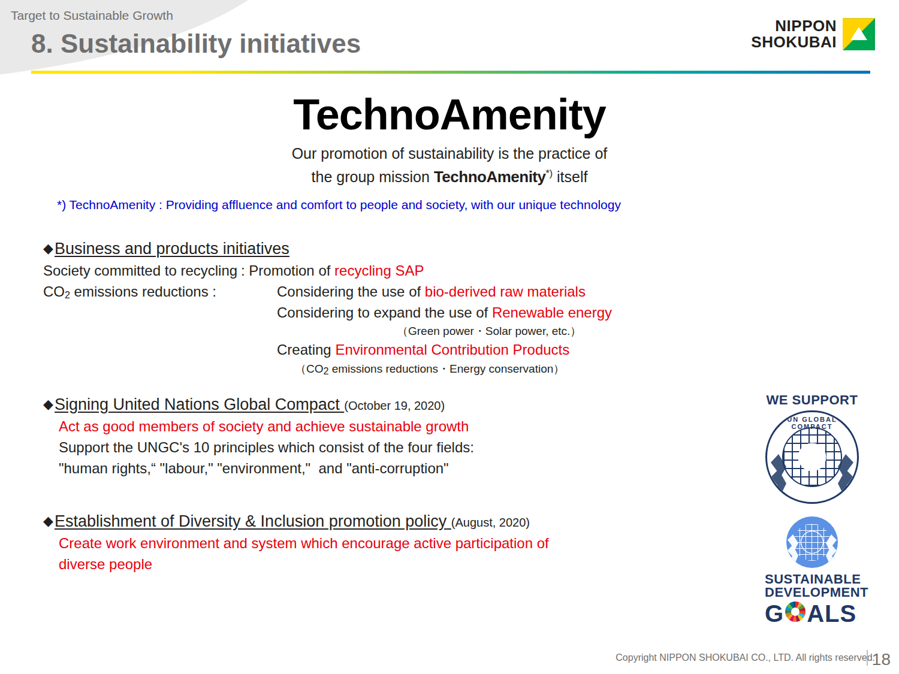Target to Sustainable Growth
8. Sustainability initiatives
NIPPON
SHOKUBAI
TechnoAmenity
Our promotion of sustainability is the practice of
the group mission TechnoAmenity*) itself
*) TechnoAmenity : Providing affluence and comfort to people and society, with our unique technology
◆Business and products initiatives
Society committed to recycling
CO2 emissions reductions :
: Promotion of recycling SAP
Considering the use of bio-derived raw materials
Considering to expand the use of Renewable energy
（Green power・Solar power, etc.）
Creating Environmental Contribution Products
（CO2 emissions reductions・Energy conservation）
◆Signing United Nations Global Compact (October 19, 2020)
Act as good members of society and achieve sustainable growth
Support the UNGC's 10 principles which consist of the four fields:
"human rights,“ "labour," "environment," and "anti-corruption"
◆Establishment of Diversity & Inclusion promotion policy (August, 2020)
Create work environment and system which encourage active participation of
diverse people
WE SUPPORT
UN GLOBAL COMPACT
SUSTAINABLE
DEVELOPMENT
G ALS
Copyright NIPPON SHOKUBAI CO., LTD. All rights reserved.
18